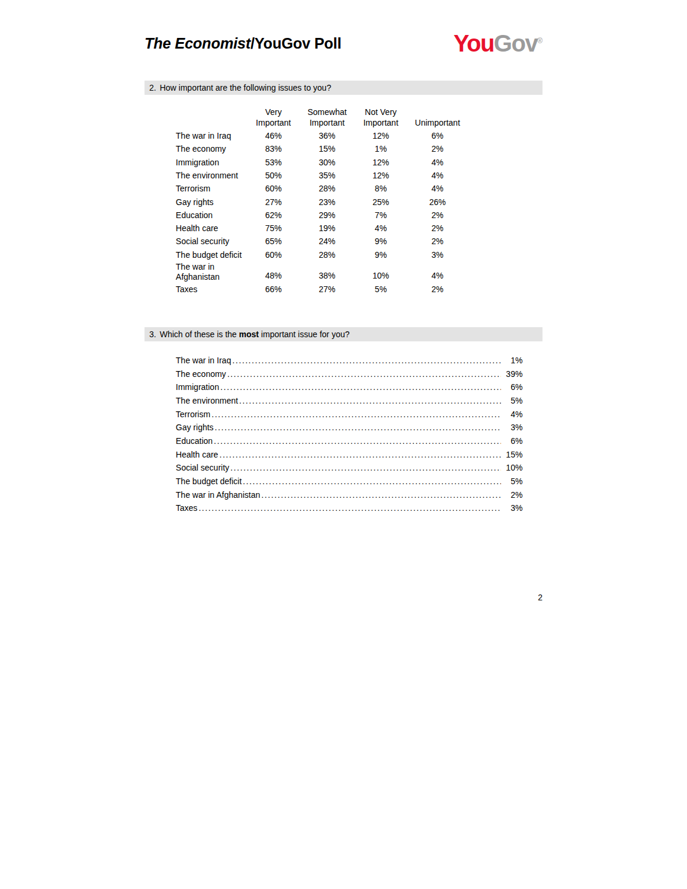The Economist/YouGov Poll
You Gov®
2. How important are the following issues to you?
| | Very Important | Somewhat Important | Not Very Important | Unimportant |
| --- | --- | --- | --- | --- |
| The war in Iraq | 46% | 36% | 12% | 6% |
| The economy | 83% | 15% | 1% | 2% |
| Immigration | 53% | 30% | 12% | 4% |
| The environment | 50% | 35% | 12% | 4% |
| Terrorism | 60% | 28% | 8% | 4% |
| Gay rights | 27% | 23% | 25% | 26% |
| Education | 62% | 29% | 7% | 2% |
| Health care | 75% | 19% | 4% | 2% |
| Social security | 65% | 24% | 9% | 2% |
| The budget deficit | 60% | 28% | 9% | 3% |
| The war in Afghanistan | 48% | 38% | 10% | 4% |
| Taxes | 66% | 27% | 5% | 2% |
3. Which of these is the most important issue for you?
The war in Iraq........................................................................................................................... 1%
The economy........................................................................................................................... 39%
Immigration........................................................................................................................... 6%
The environment........................................................................................................................... 5%
Terrorism........................................................................................................................... 4%
Gay rights........................................................................................................................... 3%
Education........................................................................................................................... 6%
Health care........................................................................................................................... 15%
Social security........................................................................................................................... 10%
The budget deficit........................................................................................................................... 5%
The war in Afghanistan........................................................................................................................... 2%
Taxes........................................................................................................................... 3%
2